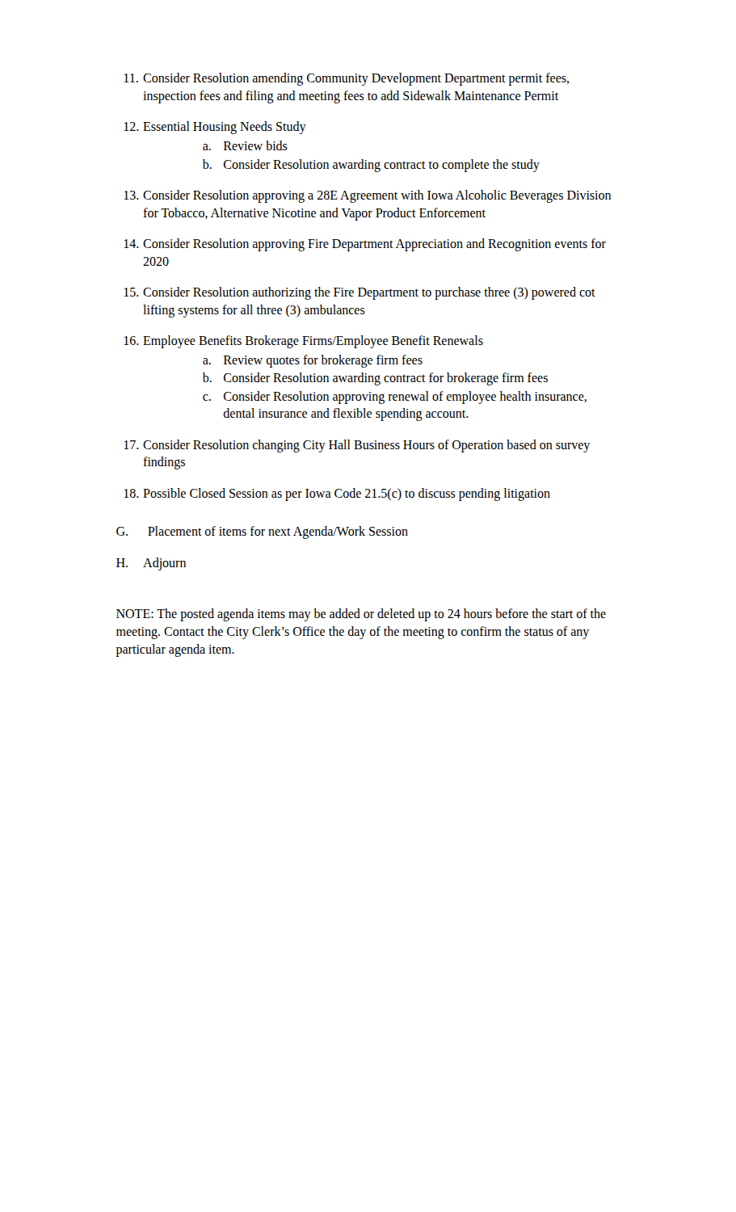11. Consider Resolution amending Community Development Department permit fees, inspection fees and filing and meeting fees to add Sidewalk Maintenance Permit
12. Essential Housing Needs Study
a. Review bids
b. Consider Resolution awarding contract to complete the study
13. Consider Resolution approving a 28E Agreement with Iowa Alcoholic Beverages Division for Tobacco, Alternative Nicotine and Vapor Product Enforcement
14. Consider Resolution approving Fire Department Appreciation and Recognition events for 2020
15. Consider Resolution authorizing the Fire Department to purchase three (3) powered cot lifting systems for all three (3) ambulances
16. Employee Benefits Brokerage Firms/Employee Benefit Renewals
a. Review quotes for brokerage firm fees
b. Consider Resolution awarding contract for brokerage firm fees
c. Consider Resolution approving renewal of employee health insurance, dental insurance and flexible spending account.
17. Consider Resolution changing City Hall Business Hours of Operation based on survey findings
18. Possible Closed Session as per Iowa Code 21.5(c) to discuss pending litigation
G. Placement of items for next Agenda/Work Session
H. Adjourn
NOTE: The posted agenda items may be added or deleted up to 24 hours before the start of the meeting. Contact the City Clerk’s Office the day of the meeting to confirm the status of any particular agenda item.